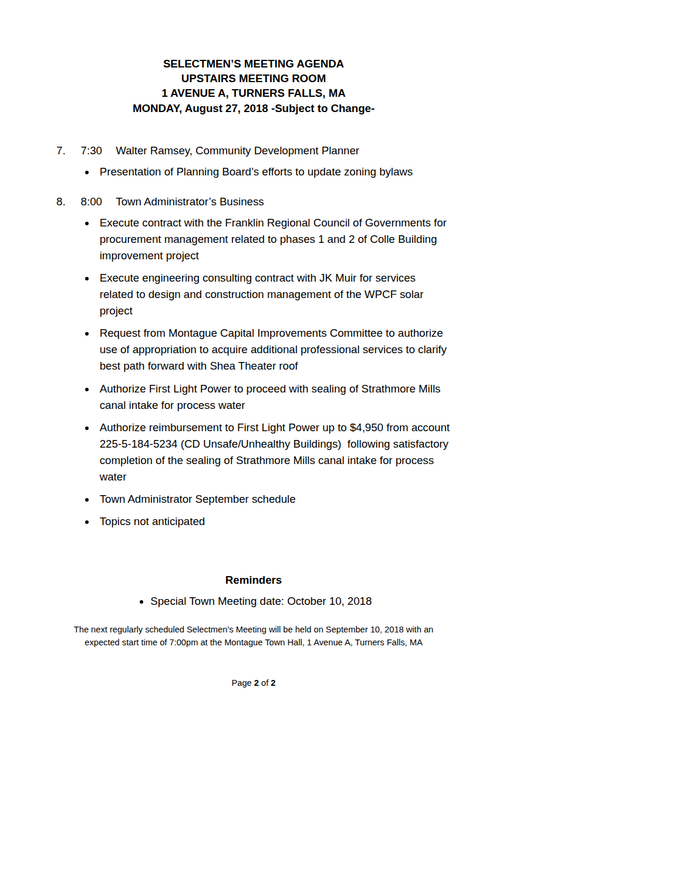SELECTMEN’S MEETING AGENDA
UPSTAIRS MEETING ROOM
1 AVENUE A, TURNERS FALLS, MA
MONDAY, August 27, 2018 -Subject to Change-
7. 7:30 Walter Ramsey, Community Development Planner
Presentation of Planning Board’s efforts to update zoning bylaws
8. 8:00 Town Administrator’s Business
Execute contract with the Franklin Regional Council of Governments for procurement management related to phases 1 and 2 of Colle Building improvement project
Execute engineering consulting contract with JK Muir for services related to design and construction management of the WPCF solar project
Request from Montague Capital Improvements Committee to authorize use of appropriation to acquire additional professional services to clarify best path forward with Shea Theater roof
Authorize First Light Power to proceed with sealing of Strathmore Mills canal intake for process water
Authorize reimbursement to First Light Power up to $4,950 from account 225-5-184-5234 (CD Unsafe/Unhealthy Buildings) following satisfactory completion of the sealing of Strathmore Mills canal intake for process water
Town Administrator September schedule
Topics not anticipated
Reminders
Special Town Meeting date: October 10, 2018
The next regularly scheduled Selectmen’s Meeting will be held on September 10, 2018 with an expected start time of 7:00pm at the Montague Town Hall, 1 Avenue A, Turners Falls, MA
Page 2 of 2